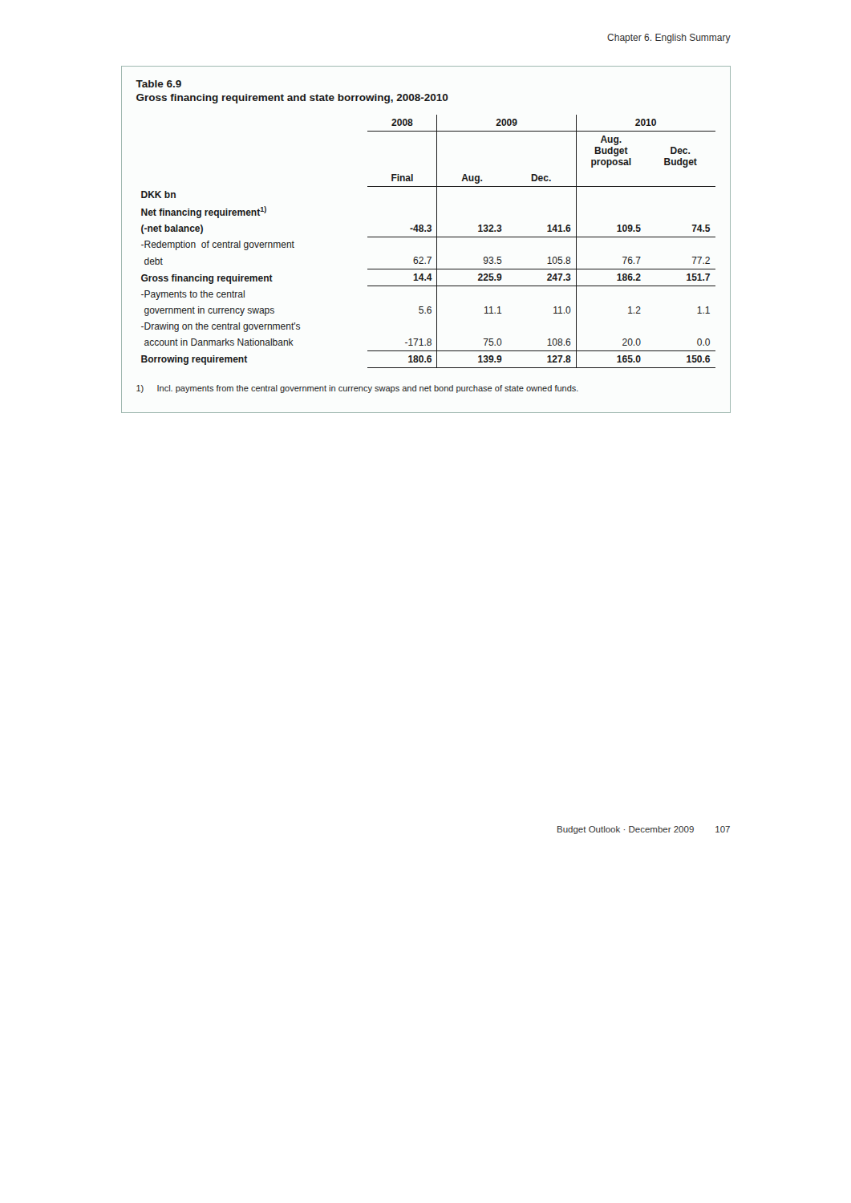Chapter 6. English Summary
Table 6.9
Gross financing requirement and state borrowing, 2008-2010
| | 2008 | 2009 | 2010 |
| --- | --- | --- | --- |
| | | | | Aug. Budget proposal | Dec. Budget |
| | Final | Aug. | Dec. | | |
| DKK bn | | | | | |
| Net financing requirement 1) | | | | | |
| (-net balance) | -48.3 | 132.3 | 141.6 | 109.5 | 74.5 |
| -Redemption of central government | | | | | |
| debt | 62.7 | 93.5 | 105.8 | 76.7 | 77.2 |
| Gross financing requirement | 14.4 | 225.9 | 247.3 | 186.2 | 151.7 |
| -Payments to the central | | | | | |
| government in currency swaps | 5.6 | 11.1 | 11.0 | 1.2 | 1.1 |
| -Drawing on the central government's | | | | | |
| account in Danmarks Nationalbank | -171.8 | 75.0 | 108.6 | 20.0 | 0.0 |
| Borrowing requirement | 180.6 | 139.9 | 127.8 | 165.0 | 150.6 |
1) Incl. payments from the central government in currency swaps and net bond purchase of state owned funds.
Budget Outlook · December 2009107